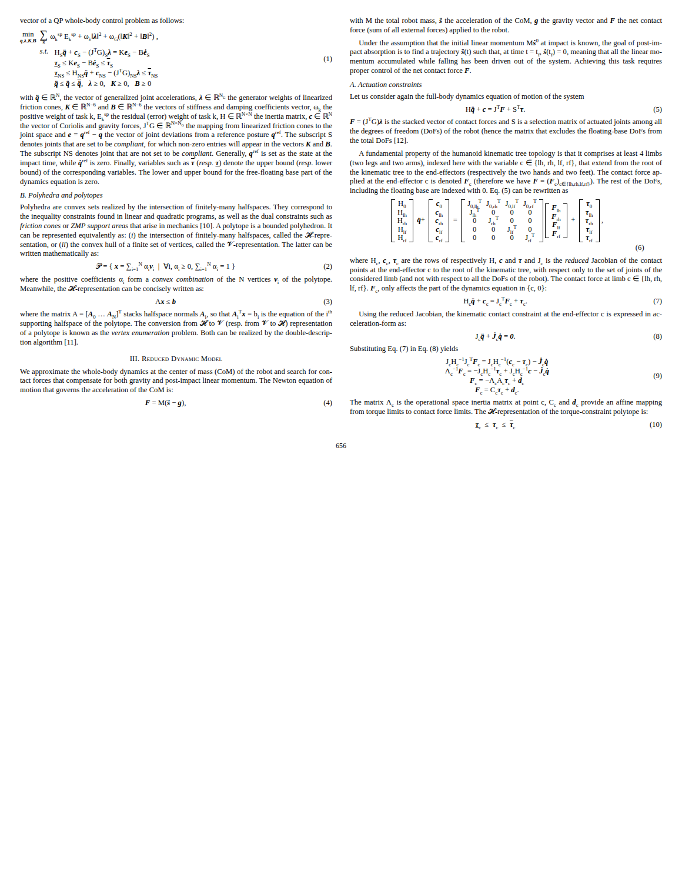vector of a QP whole-body control problem as follows:
min q̈,λ,K,B
∑k ωksp Eksp + ωλ‖λ‖2 + ωG(‖K‖2 + ‖B‖2) ,
s.t.
HSq̈ + cS − (JTG)Sλ = KeS − BėS
τS ≤ KeS − BėS ≤ τS
τNS ≤ HNSq̈ + cNS − (JTG)NSλ ≤ τNS
q̈ ≤ q̈ ≤ q̈, λ ≥ 0, K ≥ 0, B ≥ 0
(1)
with q̈ ∈ ℝN, the vector of generalized joint accelerations, λ ∈ ℝNG the generator weights of linearized friction cones, K ∈ ℝN−6 and B ∈ ℝN−6 the vectors of stiffness and damping coefficients vector, ωk the positive weight of task k, Eksp the residual (error) weight of task k, H ∈ ℝN×N the inertia matrix, c ∈ ℝN the vector of Coriolis and gravity forces, JTG ∈ ℝN×NG the mapping from linearized friction cones to the joint space and e = qref − q the vector of joint deviations from a reference posture qref. The subscript S denotes joints that are set to be compliant, for which non-zero entries will appear in the vectors K and B. The subscript NS denotes joint that are not set to be compliant. Generally, qref is set as the state at the impact time, while q̇ref is zero. Finally, variables such as τ (resp. τ) denote the upper bound (resp. lower bound) of the corresponding variables. The lower and upper bound for the free-floating base part of the dynamics equation is zero.
B. Polyhedra and polytopes
Polyhedra are convex sets realized by the intersection of finitely-many halfspaces. They correspond to the inequality constraints found in linear and quadratic programs, as well as the dual constraints such as friction cones or ZMP support areas that arise in mechanics [10]. A polytope is a bounded polyhedron. It can be represented equivalently as: (i) the intersection of finitely-many halfspaces, called the 𝓗-representation, or (ii) the convex hull of a finite set of vertices, called the 𝓥-representation. The latter can be written mathematically as:
𝒫 = { x = ∑i=1N αivi | ∀i, αi ≥ 0, ∑i=1N αi = 1 }
(2)
where the positive coefficients αi form a convex combination of the N vertices vi of the polytope. Meanwhile, the 𝓗-representation can be concisely written as:
Ax ≤ b
(3)
where the matrix A = [A0 … AN]T stacks halfspace normals Ai, so that AiTx = bi is the equation of the ith supporting halfspace of the polytope. The conversion from 𝓗 to 𝓥 (resp. from 𝓥 to 𝓗) representation of a polytope is known as the vertex enumeration problem. Both can be realized by the double-description algorithm [11].
III. Reduced Dynamic Model
We approximate the whole-body dynamics at the center of mass (CoM) of the robot and search for contact forces that compensate for both gravity and post-impact linear momentum. The Newton equation of motion that governs the acceleration of the CoM is:
F = M(s̈ − g),
(4)
with M the total robot mass, s̈ the acceleration of the CoM, g the gravity vector and F the net contact force (sum of all external forces) applied to the robot.
Under the assumption that the initial linear momentum Mṡ0 at impact is known, the goal of post-impact absorption is to find a trajectory s̈(t) such that, at time t = tf, ṡ(tf) = 0, meaning that all the linear momentum accumulated while falling has been driven out of the system. Achieving this task requires proper control of the net contact force F.
A. Actuation constraints
Let us consider again the full-body dynamics equation of motion of the system
Hq̈ + c = JTF + STτ.
(5)
F = (JTG)λ is the stacked vector of contact forces and S is a selection matrix of actuated joints among all the degrees of freedom (DoFs) of the robot (hence the matrix that excludes the floating-base DoFs from the total DoFs [12].
A fundamental property of the humanoid kinematic tree topology is that it comprises at least 4 limbs (two legs and two arms), indexed here with the variable c ∈ {lh, rh, lf, rf}, that extend from the root of the kinematic tree to the end-effectors (respectively the two hands and two feet). The contact force applied at the end-effector c is denoted Fc (therefore we have F = (Fc)c∈{lh,rh,lf,rf}). The rest of the DoFs, including the floating base are indexed with 0. Eq. (5) can be rewritten as
| H 0 |
| H lh |
| H rh |
| H lf |
| H rf |
q̈+
| c 0 |
| c lh |
| c rh |
| c lf |
| c rf |
=
| J 0,lh T | J 0,rh T | J 0,lf T | J 0,rf T |
| J lh T | 0 | 0 | 0 |
| 0 | J rh T | 0 | 0 |
| 0 | 0 | J lf T | 0 |
| 0 | 0 | 0 | J rf T |
| F lh |
| F rh |
| F lf |
| F rf |
+
| τ 0 |
| τ lh |
| τ rh |
| τ lf |
| τ rf |
,
(6)
where Hc, cc, τc are the rows of respectively H, c and τ and Jc is the reduced Jacobian of the contact points at the end-effector c to the root of the kinematic tree, with respect only to the set of joints of the considered limb (and not with respect to all the DoFs of the robot). The contact force at limb c ∈ {lh, rh, lf, rf}. Fc, only affects the part of the dynamics equation in {c, 0}:
Hcq̈ + cc = JcTFc + τc.
(7)
Using the reduced Jacobian, the kinematic contact constraint at the end-effector c is expressed in acceleration-form as:
Jcq̈ + J̇cq̇ = 0.
(8)
Substituting Eq. (7) in Eq. (8) yields
JcHc−1JcTFc = JcHc−1(cc − τc) − J̇cq̇
Λc−1Fc = −JcHc−1τc + JcHc−1c − J̇cq̇
Fc = −ΛcAcτc + dc
Fc = Ccτc + dc.
(9)
The matrix Λc is the operational space inertia matrix at point c, Cc and dc provide an affine mapping from torque limits to contact force limits. The 𝓗-representation of the torque-constraint polytope is:
τc ≤ τc ≤ τc
(10)
656